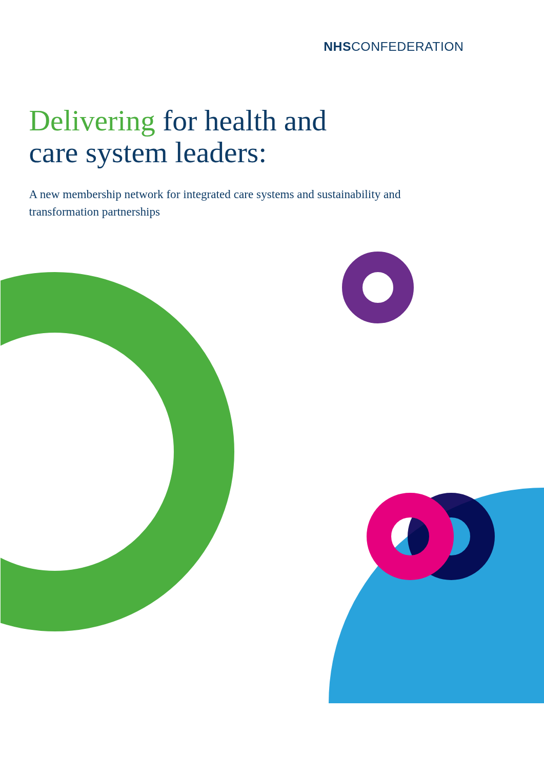NHS CONFEDERATION
Delivering for health and care system leaders:
A new membership network for integrated care systems and sustainability and transformation partnerships
SEPTEMBER 2019